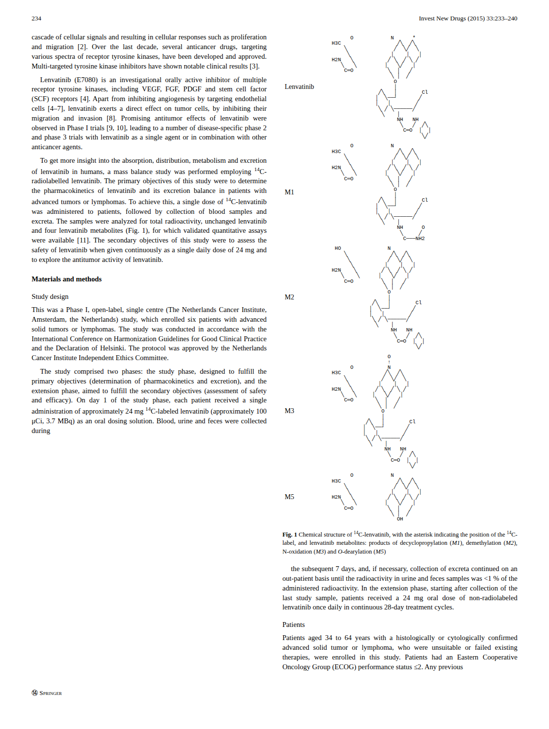234 Invest New Drugs (2015) 33:233–240
cascade of cellular signals and resulting in cellular responses such as proliferation and migration [2]. Over the last decade, several anticancer drugs, targeting various spectra of receptor tyrosine kinases, have been developed and approved. Multi-targeted tyrosine kinase inhibitors have shown notable clinical results [3].
Lenvatinib (E7080) is an investigational orally active inhibitor of multiple receptor tyrosine kinases, including VEGF, FGF, PDGF and stem cell factor (SCF) receptors [4]. Apart from inhibiting angiogenesis by targeting endothelial cells [4–7], lenvatinib exerts a direct effect on tumor cells, by inhibiting their migration and invasion [8]. Promising antitumor effects of lenvatinib were observed in Phase I trials [9, 10], leading to a number of disease-specific phase 2 and phase 3 trials with lenvatinib as a single agent or in combination with other anticancer agents.
To get more insight into the absorption, distribution, metabolism and excretion of lenvatinib in humans, a mass balance study was performed employing 14C-radiolabelled lenvatinib. The primary objectives of this study were to determine the pharmacokinetics of lenvatinib and its excretion balance in patients with advanced tumors or lymphomas. To achieve this, a single dose of 14C-lenvatinib was administered to patients, followed by collection of blood samples and excreta. The samples were analyzed for total radioactivity, unchanged lenvatinib and four lenvatinib metabolites (Fig. 1), for which validated quantitative assays were available [11]. The secondary objectives of this study were to assess the safety of lenvatinib when given continuously as a single daily dose of 24 mg and to explore the antitumor activity of lenvatinib.
Materials and methods
Study design
This was a Phase I, open-label, single centre (The Netherlands Cancer Institute, Amsterdam, the Netherlands) study, which enrolled six patients with advanced solid tumors or lymphomas. The study was conducted in accordance with the International Conference on Harmonization Guidelines for Good Clinical Practice and the Declaration of Helsinki. The protocol was approved by the Netherlands Cancer Institute Independent Ethics Committee.
The study comprised two phases: the study phase, designed to fulfill the primary objectives (determination of pharmacokinetics and excretion), and the extension phase, aimed to fulfill the secondary objectives (assessment of safety and efficacy). On day 1 of the study phase, each patient received a single administration of approximately 24 mg 14C-labeled lenvatinib (approximately 100 μCi, 3.7 MBq) as an oral dosing solution. Blood, urine and feces were collected during
| Lenvatinib | O N * H3C ╱╲ ╱╲ ╲ ╱ ╲╱ ╲ ╲ │ │ │ H2N ╲ ╱ ╲ ╱ ╲ ╱ ╲ ╲ │ ╲╱ │ C═O ╲ │ ╱ ╲ │ ╱ O │ ╱╲ │ Cl │ ╲──┘ ╱ │ │ ╱ ╲ ╱ ╲──────╱ ╲ │ NH NH ╲ ╱ ╱╲ C═O │ │ ╲╱ |
| M1 | O N H3C ╱╲ ╱╲ ╲ ╱ ╲╱ ╲ ╲ │ │ │ H2N ╲ ╱ ╲ ╱ ╲ ╱ ╲ ╲ │ ╲╱ │ C═O ╲ │ ╱ ╲ │ ╱ O │ ╱╲ │ Cl │ ╲──┘ ╱ │ │ ╱ ╲ ╱ ╲──────╱ ╲ │ NH O ╲ ╱ C───NH2 |
| M2 | HO N ╲ ╱╲ ╱╲ ╲ ╱ ╲╱ ╲ ╲ │ │ │ H2N ╲ ╱ ╲ ╱ ╲ ╱ ╲ ╲ │ ╲╱ │ C═O ╲ │ ╱ ╲ │ ╱ O │ ╱╲ │ Cl │ ╲──┘ ╱ │ │ ╱ ╲ ╱ ╲──────╱ ╲ │ NH NH ╲ ╱ ╱╲ C═O │ │ ╲╱ |
| M3 | O ↑ O N H3C ╱╲ ╱╲ ╲ ╱ ╲╱ ╲ ╲ │ │ │ H2N ╲ ╱ ╲ ╱ ╲ ╱ ╲ ╲ │ ╲╱ │ C═O ╲ │ ╱ ╲ │ ╱ O │ ╱╲ │ Cl │ ╲──┘ ╱ │ │ ╱ ╲ ╱ ╲──────╱ ╲ │ NH NH ╲ ╱ ╱╲ C═O │ │ ╲╱ |
| M5 | O N H3C ╱╲ ╱╲ ╲ ╱ ╲╱ ╲ ╲ │ │ │ H2N ╲ ╱ ╲ ╱ ╲ ╱ ╲ ╲ │ ╲╱ │ C═O ╲ │ ╱ ╲ │ ╱ OH |
Fig. 1 Chemical structure of 14C-lenvatinib, with the asterisk indicating the position of the 14C-label, and lenvatinib metabolites: products of decyclopropylation (M1), demethylation (M2), N-oxidation (M3) and O-dearylation (M5)
the subsequent 7 days, and, if necessary, collection of excreta continued on an out-patient basis until the radioactivity in urine and feces samples was <1 % of the administered radioactivity. In the extension phase, starting after collection of the last study sample, patients received a 24 mg oral dose of non-radiolabeled lenvatinib once daily in continuous 28-day treatment cycles.
Patients
Patients aged 34 to 64 years with a histologically or cytologically confirmed advanced solid tumor or lymphoma, who were unsuitable or failed existing therapies, were enrolled in this study. Patients had an Eastern Cooperative Oncology Group (ECOG) performance status ≤2. Any previous
⑭ Springer